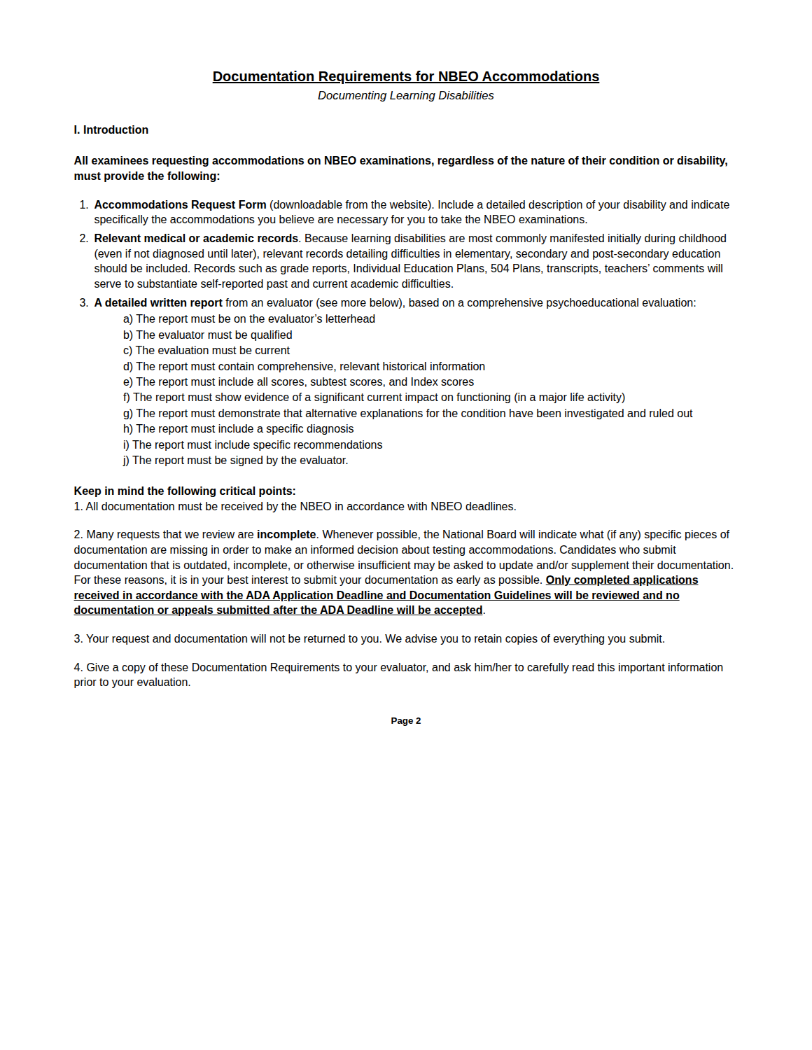Documentation Requirements for NBEO Accommodations
Documenting Learning Disabilities
I. Introduction
All examinees requesting accommodations on NBEO examinations, regardless of the nature of their condition or disability, must provide the following:
Accommodations Request Form (downloadable from the website). Include a detailed description of your disability and indicate specifically the accommodations you believe are necessary for you to take the NBEO examinations.
Relevant medical or academic records. Because learning disabilities are most commonly manifested initially during childhood (even if not diagnosed until later), relevant records detailing difficulties in elementary, secondary and post-secondary education should be included. Records such as grade reports, Individual Education Plans, 504 Plans, transcripts, teachers’ comments will serve to substantiate self-reported past and current academic difficulties.
A detailed written report from an evaluator (see more below), based on a comprehensive psychoeducational evaluation:
a) The report must be on the evaluator’s letterhead
b) The evaluator must be qualified
c) The evaluation must be current
d) The report must contain comprehensive, relevant historical information
e) The report must include all scores, subtest scores, and Index scores
f) The report must show evidence of a significant current impact on functioning (in a major life activity)
g) The report must demonstrate that alternative explanations for the condition have been investigated and ruled out
h) The report must include a specific diagnosis
i) The report must include specific recommendations
j) The report must be signed by the evaluator.
Keep in mind the following critical points:
1. All documentation must be received by the NBEO in accordance with NBEO deadlines.
2. Many requests that we review are incomplete. Whenever possible, the National Board will indicate what (if any) specific pieces of documentation are missing in order to make an informed decision about testing accommodations. Candidates who submit documentation that is outdated, incomplete, or otherwise insufficient may be asked to update and/or supplement their documentation. For these reasons, it is in your best interest to submit your documentation as early as possible. Only completed applications received in accordance with the ADA Application Deadline and Documentation Guidelines will be reviewed and no documentation or appeals submitted after the ADA Deadline will be accepted.
3. Your request and documentation will not be returned to you. We advise you to retain copies of everything you submit.
4. Give a copy of these Documentation Requirements to your evaluator, and ask him/her to carefully read this important information prior to your evaluation.
Page 2